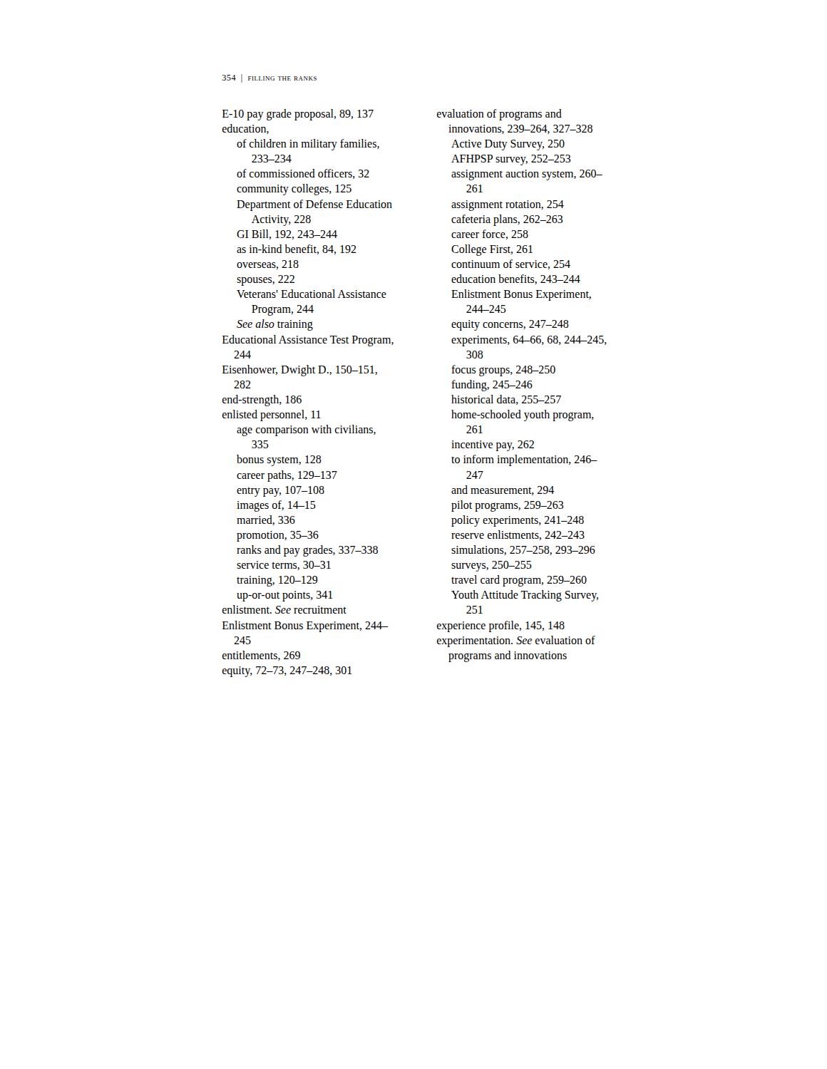354|filling the ranks
E-10 pay grade proposal, 89, 137
education,
of children in military families, 233–234
of commissioned officers, 32
community colleges, 125
Department of Defense Education Activity, 228
GI Bill, 192, 243–244
as in-kind benefit, 84, 192
overseas, 218
spouses, 222
Veterans' Educational Assistance Program, 244
See also training
Educational Assistance Test Program, 244
Eisenhower, Dwight D., 150–151, 282
end-strength, 186
enlisted personnel, 11
age comparison with civilians, 335
bonus system, 128
career paths, 129–137
entry pay, 107–108
images of, 14–15
married, 336
promotion, 35–36
ranks and pay grades, 337–338
service terms, 30–31
training, 120–129
up-or-out points, 341
enlistment. See recruitment
Enlistment Bonus Experiment, 244–245
entitlements, 269
equity, 72–73, 247–248, 301
evaluation of programs and innovations, 239–264, 327–328
Active Duty Survey, 250
AFHPSP survey, 252–253
assignment auction system, 260–261
assignment rotation, 254
cafeteria plans, 262–263
career force, 258
College First, 261
continuum of service, 254
education benefits, 243–244
Enlistment Bonus Experiment, 244–245
equity concerns, 247–248
experiments, 64–66, 68, 244–245, 308
focus groups, 248–250
funding, 245–246
historical data, 255–257
home-schooled youth program, 261
incentive pay, 262
to inform implementation, 246–247
and measurement, 294
pilot programs, 259–263
policy experiments, 241–248
reserve enlistments, 242–243
simulations, 257–258, 293–296
surveys, 250–255
travel card program, 259–260
Youth Attitude Tracking Survey, 251
experience profile, 145, 148
experimentation. See evaluation of programs and innovations